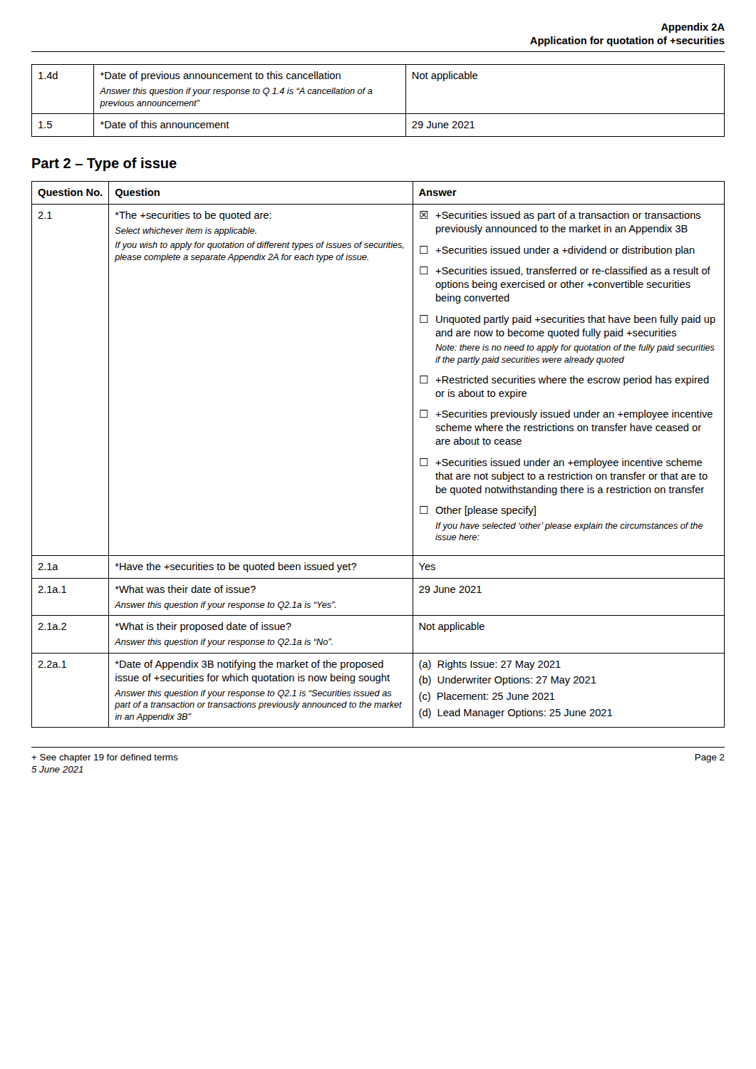Appendix 2A Application for quotation of +securities
| 1.4d | *Date of previous announcement to this cancellation Answer this question if your response to Q 1.4 is “A cancellation of a previous announcement” | Not applicable |
| 1.5 | *Date of this announcement | 29 June 2021 |
Part 2 – Type of issue
| Question No. | Question | Answer |
| --- | --- | --- |
| 2.1 | *The +securities to be quoted are: Select whichever item is applicable. If you wish to apply for quotation of different types of issues of securities, please complete a separate Appendix 2A for each type of issue. | ☒ +Securities issued as part of a transaction or transactions previously announced to the market in an Appendix 3B ☐ +Securities issued under a +dividend or distribution plan ☐ +Securities issued, transferred or re-classified as a result of options being exercised or other +convertible securities being converted ☐ Unquoted partly paid +securities that have been fully paid up and are now to become quoted fully paid +securities Note: there is no need to apply for quotation of the fully paid securities if the partly paid securities were already quoted ☐ +Restricted securities where the escrow period has expired or is about to expire ☐ +Securities previously issued under an +employee incentive scheme where the restrictions on transfer have ceased or are about to cease ☐ +Securities issued under an +employee incentive scheme that are not subject to a restriction on transfer or that are to be quoted notwithstanding there is a restriction on transfer ☐ Other [please specify] If you have selected ‘other’ please explain the circumstances of the issue here: |
| 2.1a | *Have the +securities to be quoted been issued yet? | Yes |
| 2.1a.1 | *What was their date of issue? Answer this question if your response to Q2.1a is “Yes”. | 29 June 2021 |
| 2.1a.2 | *What is their proposed date of issue? Answer this question if your response to Q2.1a is “No”. | Not applicable |
| 2.2a.1 | *Date of Appendix 3B notifying the market of the proposed issue of +securities for which quotation is now being sought Answer this question if your response to Q2.1 is “Securities issued as part of a transaction or transactions previously announced to the market in an Appendix 3B” | (a) Rights Issue: 27 May 2021 (b) Underwriter Options: 27 May 2021 (c) Placement: 25 June 2021 (d) Lead Manager Options: 25 June 2021 |
+ See chapter 19 for defined terms
5 June 2021
Page 2